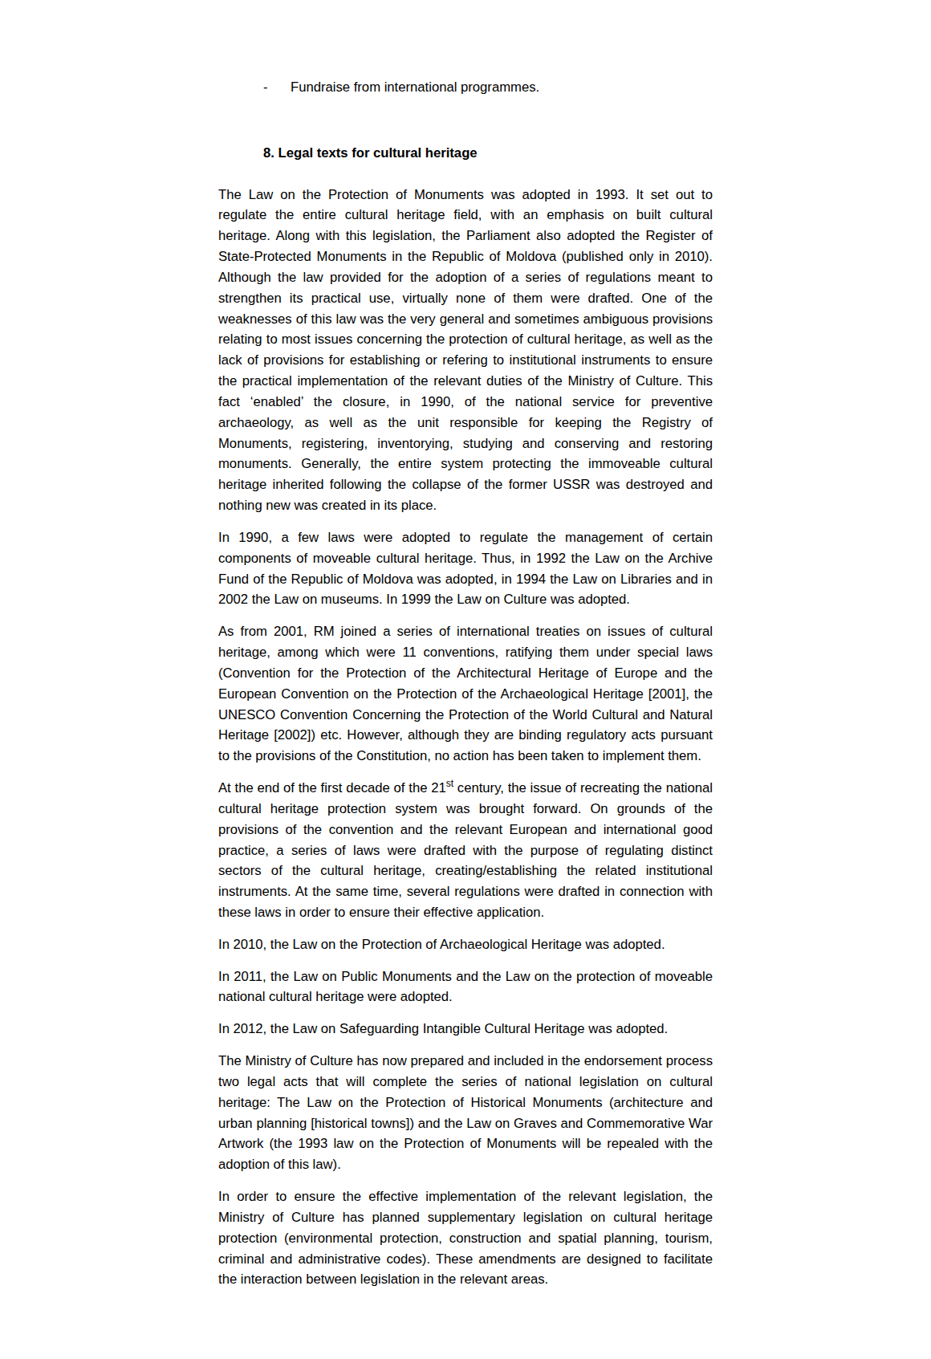Fundraise from international programmes.
8. Legal texts for cultural heritage
The Law on the Protection of Monuments was adopted in 1993. It set out to regulate the entire cultural heritage field, with an emphasis on built cultural heritage. Along with this legislation, the Parliament also adopted the Register of State-Protected Monuments in the Republic of Moldova (published only in 2010). Although the law provided for the adoption of a series of regulations meant to strengthen its practical use, virtually none of them were drafted. One of the weaknesses of this law was the very general and sometimes ambiguous provisions relating to most issues concerning the protection of cultural heritage, as well as the lack of provisions for establishing or refering to institutional instruments to ensure the practical implementation of the relevant duties of the Ministry of Culture. This fact ‘enabled’ the closure, in 1990, of the national service for preventive archaeology, as well as the unit responsible for keeping the Registry of Monuments, registering, inventorying, studying and conserving and restoring monuments. Generally, the entire system protecting the immoveable cultural heritage inherited following the collapse of the former USSR was destroyed and nothing new was created in its place.
In 1990, a few laws were adopted to regulate the management of certain components of moveable cultural heritage. Thus, in 1992 the Law on the Archive Fund of the Republic of Moldova was adopted, in 1994 the Law on Libraries and in 2002 the Law on museums. In 1999 the Law on Culture was adopted.
As from 2001, RM joined a series of international treaties on issues of cultural heritage, among which were 11 conventions, ratifying them under special laws (Convention for the Protection of the Architectural Heritage of Europe and the European Convention on the Protection of the Archaeological Heritage [2001], the UNESCO Convention Concerning the Protection of the World Cultural and Natural Heritage [2002]) etc. However, although they are binding regulatory acts pursuant to the provisions of the Constitution, no action has been taken to implement them.
At the end of the first decade of the 21st century, the issue of recreating the national cultural heritage protection system was brought forward. On grounds of the provisions of the convention and the relevant European and international good practice, a series of laws were drafted with the purpose of regulating distinct sectors of the cultural heritage, creating/establishing the related institutional instruments. At the same time, several regulations were drafted in connection with these laws in order to ensure their effective application.
In 2010, the Law on the Protection of Archaeological Heritage was adopted.
In 2011, the Law on Public Monuments and the Law on the protection of moveable national cultural heritage were adopted.
In 2012, the Law on Safeguarding Intangible Cultural Heritage was adopted.
The Ministry of Culture has now prepared and included in the endorsement process two legal acts that will complete the series of national legislation on cultural heritage: The Law on the Protection of Historical Monuments (architecture and urban planning [historical towns]) and the Law on Graves and Commemorative War Artwork (the 1993 law on the Protection of Monuments will be repealed with the adoption of this law).
In order to ensure the effective implementation of the relevant legislation, the Ministry of Culture has planned supplementary legislation on cultural heritage protection (environmental protection, construction and spatial planning, tourism, criminal and administrative codes). These amendments are designed to facilitate the interaction between legislation in the relevant areas.